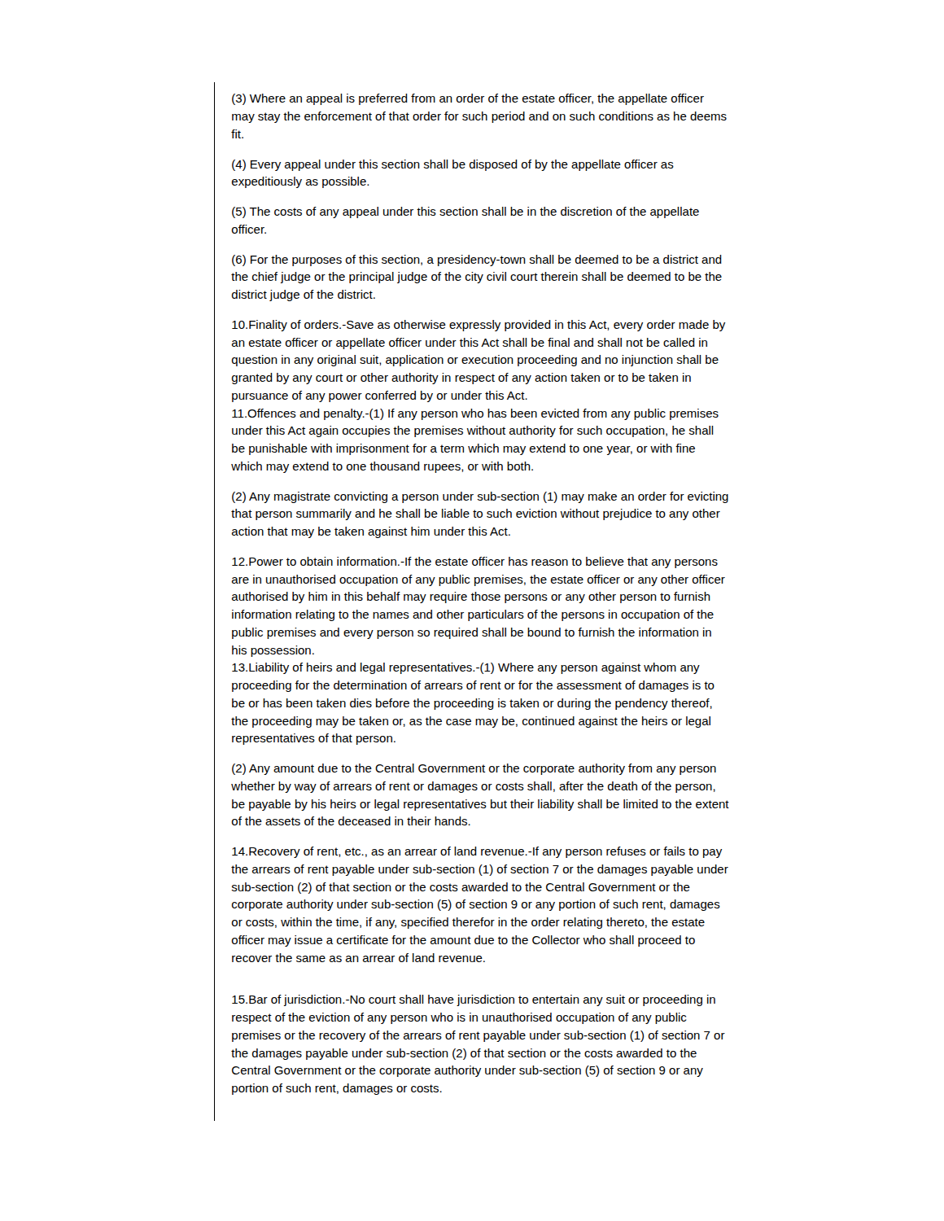(3) Where an appeal is preferred from an order of the estate officer, the appellate officer may stay the enforcement of that order for such period and on such conditions as he deems fit.
(4) Every appeal under this section shall be disposed of by the appellate officer as expeditiously as possible.
(5) The costs of any appeal under this section shall be in the discretion of the appellate officer.
(6) For the purposes of this section, a presidency-town shall be deemed to be a district and the chief judge or the principal judge of the city civil court therein shall be deemed to be the district judge of the district.
10.Finality of orders.-Save as otherwise expressly provided in this Act, every order made by an estate officer or appellate officer under this Act shall be final and shall not be called in question in any original suit, application or execution proceeding and no injunction shall be granted by any court or other authority in respect of any action taken or to be taken in pursuance of any power conferred by or under this Act.
11.Offences and penalty.-(1) If any person who has been evicted from any public premises under this Act again occupies the premises without authority for such occupation, he shall be punishable with imprisonment for a term which may extend to one year, or with fine which may extend to one thousand rupees, or with both.
(2) Any magistrate convicting a person under sub-section (1) may make an order for evicting that person summarily and he shall be liable to such eviction without prejudice to any other action that may be taken against him under this Act.
12.Power to obtain information.-If the estate officer has reason to believe that any persons are in unauthorised occupation of any public premises, the estate officer or any other officer authorised by him in this behalf may require those persons or any other person to furnish information relating to the names and other particulars of the persons in occupation of the public premises and every person so required shall be bound to furnish the information in his possession.
13.Liability of heirs and legal representatives.-(1) Where any person against whom any proceeding for the determination of arrears of rent or for the assessment of damages is to be or has been taken dies before the proceeding is taken or during the pendency thereof, the proceeding may be taken or, as the case may be, continued against the heirs or legal representatives of that person.
(2) Any amount due to the Central Government or the corporate authority from any person whether by way of arrears of rent or damages or costs shall, after the death of the person, be payable by his heirs or legal representatives but their liability shall be limited to the extent of the assets of the deceased in their hands.
14.Recovery of rent, etc., as an arrear of land revenue.-If any person refuses or fails to pay the arrears of rent payable under sub-section (1) of section 7 or the damages payable under sub-section (2) of that section or the costs awarded to the Central Government or the corporate authority under sub-section (5) of section 9 or any portion of such rent, damages or costs, within the time, if any, specified therefor in the order relating thereto, the estate officer may issue a certificate for the amount due to the Collector who shall proceed to recover the same as an arrear of land revenue.
15.Bar of jurisdiction.-No court shall have jurisdiction to entertain any suit or proceeding in respect of the eviction of any person who is in unauthorised occupation of any public premises or the recovery of the arrears of rent payable under sub-section (1) of section 7 or the damages payable under sub-section (2) of that section or the costs awarded to the Central Government or the corporate authority under sub-section (5) of section 9 or any portion of such rent, damages or costs.